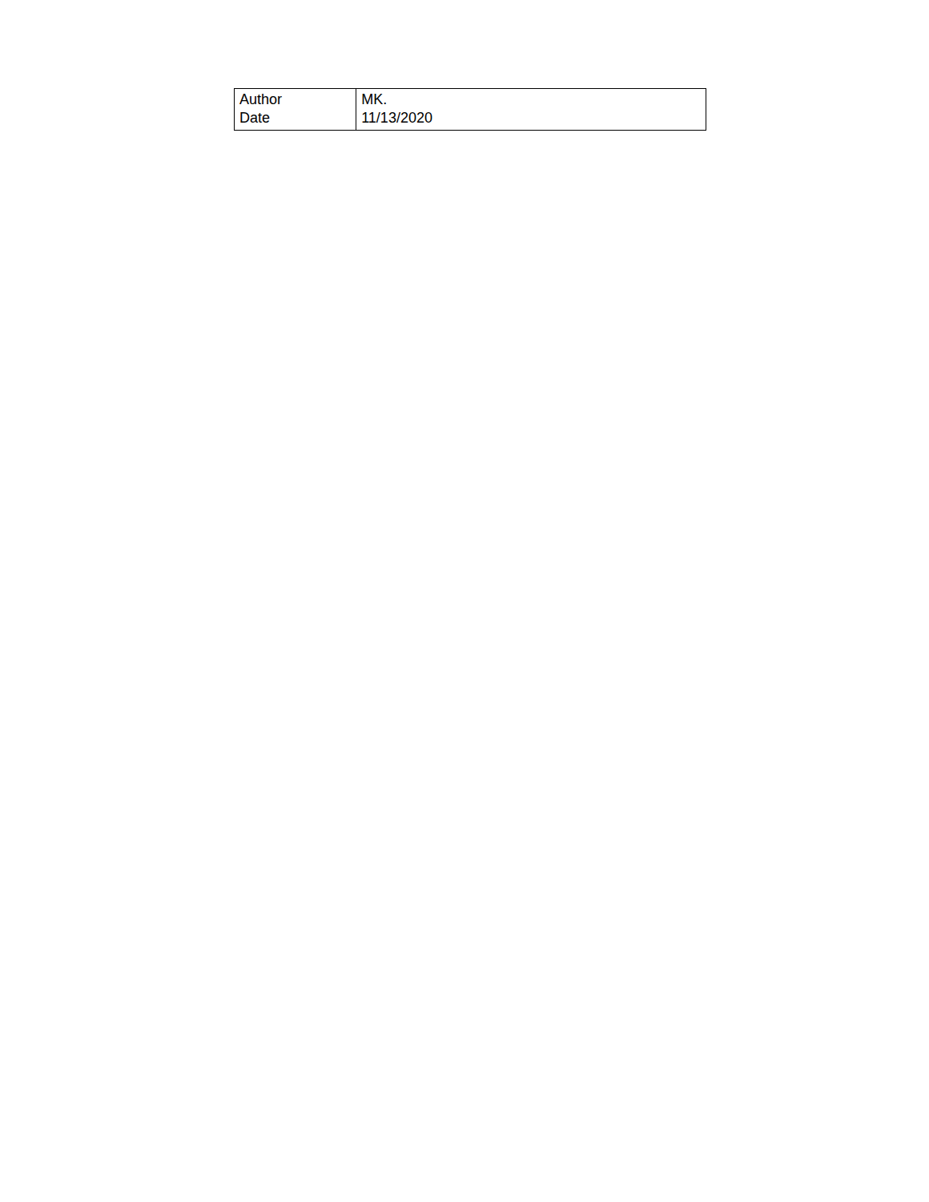| Author Date | MK. 11/13/2020 |